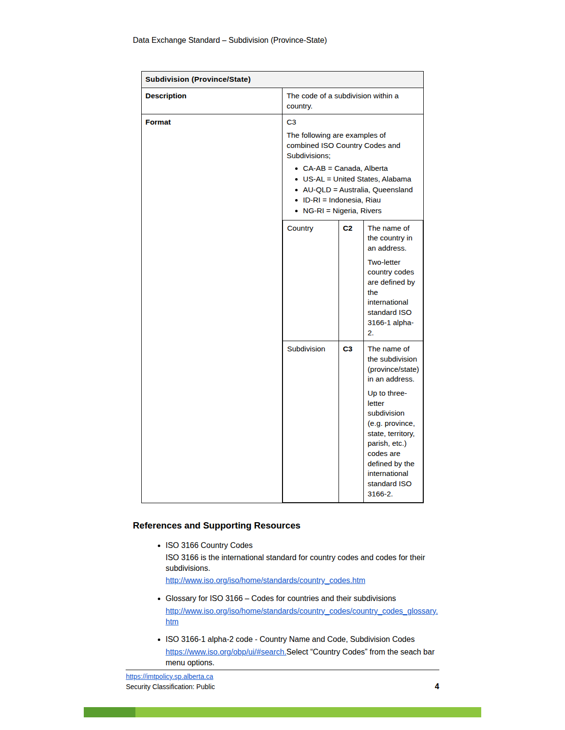Data Exchange Standard – Subdivision (Province-State)
| Subdivision (Province/State) |
| Description | The code of a subdivision within a country. |
| Format | C3 The following are examples of combined ISO Country Codes and Subdivisions; CA-AB = Canada, Alberta US-AL = United States, Alabama AU-QLD = Australia, Queensland ID-RI = Indonesia, Riau NG-RI = Nigeria, Rivers / Country / C2 / The name of the country in an address. Two-letter country codes are defined by the international standard ISO 3166-1 alpha-2. / / Subdivision / C3 / The name of the subdivision (province/state) in an address. Up to three-letter subdivision (e.g. province, state, territory, parish, etc.) codes are defined by the international standard ISO 3166-2. / |
References and Supporting Resources
ISO 3166 Country Codes
ISO 3166 is the international standard for country codes and codes for their subdivisions.
http://www.iso.org/iso/home/standards/country_codes.htm
Glossary for ISO 3166 – Codes for countries and their subdivisions
http://www.iso.org/iso/home/standards/country_codes/country_codes_glossary.htm
ISO 3166-1 alpha-2 code - Country Name and Code, Subdivision Codes
https://www.iso.org/obp/ui/#search. Select “Country Codes” from the seach bar menu options.
https://imtpolicy.sp.alberta.ca
Security Classification: Public 4